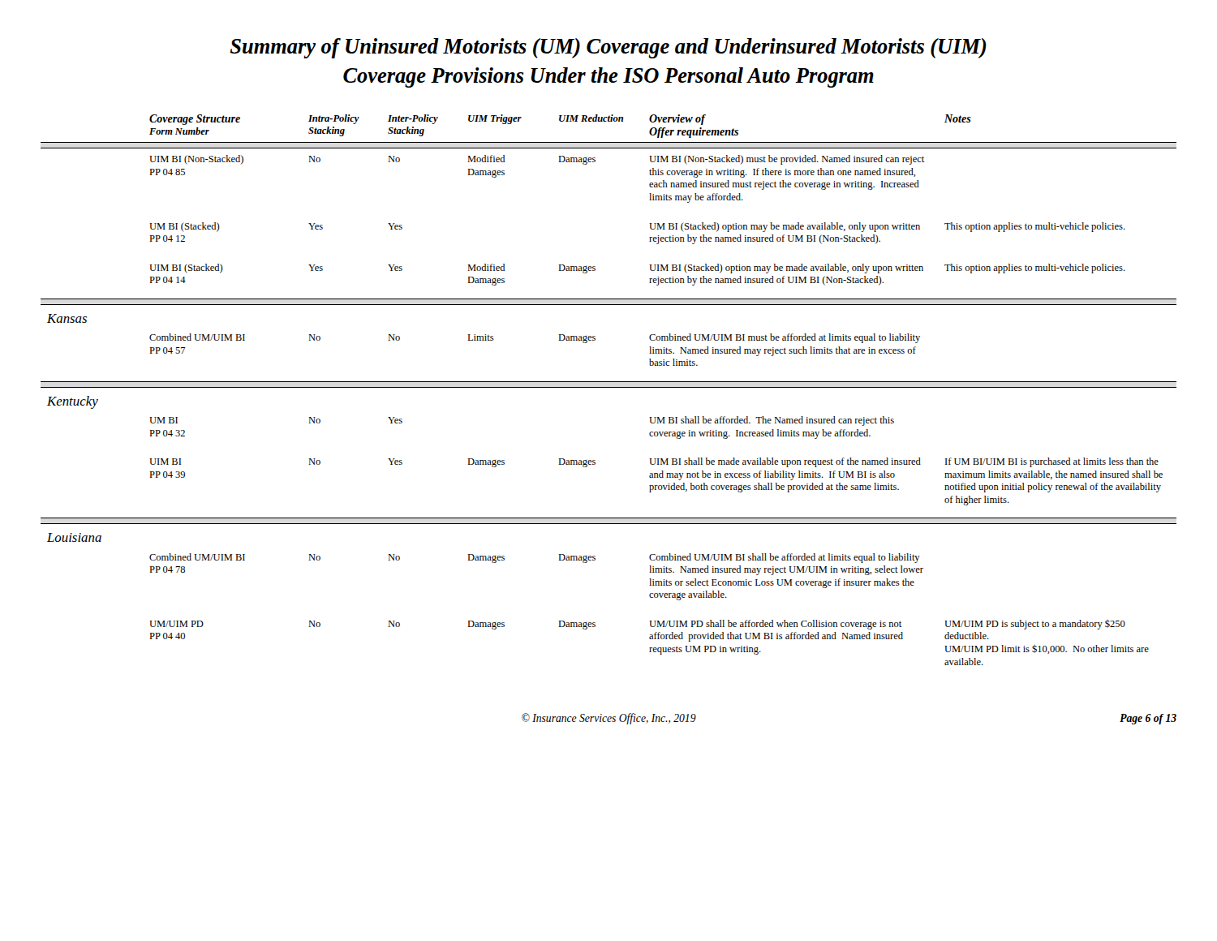Summary of Uninsured Motorists (UM) Coverage and Underinsured Motorists (UIM)
Coverage Provisions Under the ISO Personal Auto Program
| | Coverage Structure Form Number | Intra-Policy Stacking | Inter-Policy Stacking | UIM Trigger | UIM Reduction | Overview of Offer requirements | Notes |
| --- | --- | --- | --- | --- | --- | --- | --- |
| | UIM BI (Non-Stacked) PP 04 85 | No | No | Modified Damages | Damages | UIM BI (Non-Stacked) must be provided. Named insured can reject this coverage in writing. If there is more than one named insured, each named insured must reject the coverage in writing. Increased limits may be afforded. | |
| | UM BI (Stacked) PP 04 12 | Yes | Yes | | | UM BI (Stacked) option may be made available, only upon written rejection by the named insured of UM BI (Non-Stacked). | This option applies to multi-vehicle policies. |
| | UIM BI (Stacked) PP 04 14 | Yes | Yes | Modified Damages | Damages | UIM BI (Stacked) option may be made available, only upon written rejection by the named insured of UIM BI (Non-Stacked). | This option applies to multi-vehicle policies. |
| Kansas | |
| | Combined UM/UIM BI PP 04 57 | No | No | Limits | Damages | Combined UM/UIM BI must be afforded at limits equal to liability limits. Named insured may reject such limits that are in excess of basic limits. | |
| Kentucky | |
| | UM BI PP 04 32 | No | Yes | | | UM BI shall be afforded. The Named insured can reject this coverage in writing. Increased limits may be afforded. | |
| | UIM BI PP 04 39 | No | Yes | Damages | Damages | UIM BI shall be made available upon request of the named insured and may not be in excess of liability limits. If UM BI is also provided, both coverages shall be provided at the same limits. | If UM BI/UIM BI is purchased at limits less than the maximum limits available, the named insured shall be notified upon initial policy renewal of the availability of higher limits. |
| Louisiana | |
| | Combined UM/UIM BI PP 04 78 | No | No | Damages | Damages | Combined UM/UIM BI shall be afforded at limits equal to liability limits. Named insured may reject UM/UIM in writing, select lower limits or select Economic Loss UM coverage if insurer makes the coverage available. | |
| | UM/UIM PD PP 04 40 | No | No | Damages | Damages | UM/UIM PD shall be afforded when Collision coverage is not afforded provided that UM BI is afforded and Named insured requests UM PD in writing. | UM/UIM PD is subject to a mandatory $250 deductible. UM/UIM PD limit is $10,000. No other limits are available. |
© Insurance Services Office, Inc., 2019 Page 6 of 13